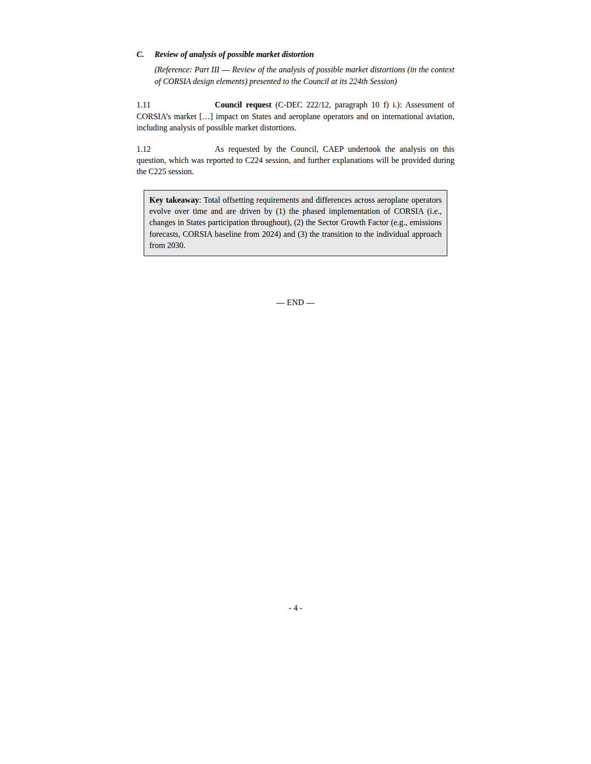C. Review of analysis of possible market distortion
(Reference: Part III ― Review of the analysis of possible market distortions (in the context of CORSIA design elements) presented to the Council at its 224th Session)
1.11 Council request (C-DEC 222/12, paragraph 10 f) i.): Assessment of CORSIA’s market […] impact on States and aeroplane operators and on international aviation, including analysis of possible market distortions.
1.12 As requested by the Council, CAEP undertook the analysis on this question, which was reported to C224 session, and further explanations will be provided during the C225 session.
Key takeaway: Total offsetting requirements and differences across aeroplane operators evolve over time and are driven by (1) the phased implementation of CORSIA (i.e., changes in States participation throughout), (2) the Sector Growth Factor (e.g., emissions forecasts, CORSIA baseline from 2024) and (3) the transition to the individual approach from 2030.
— END —
- 4 -